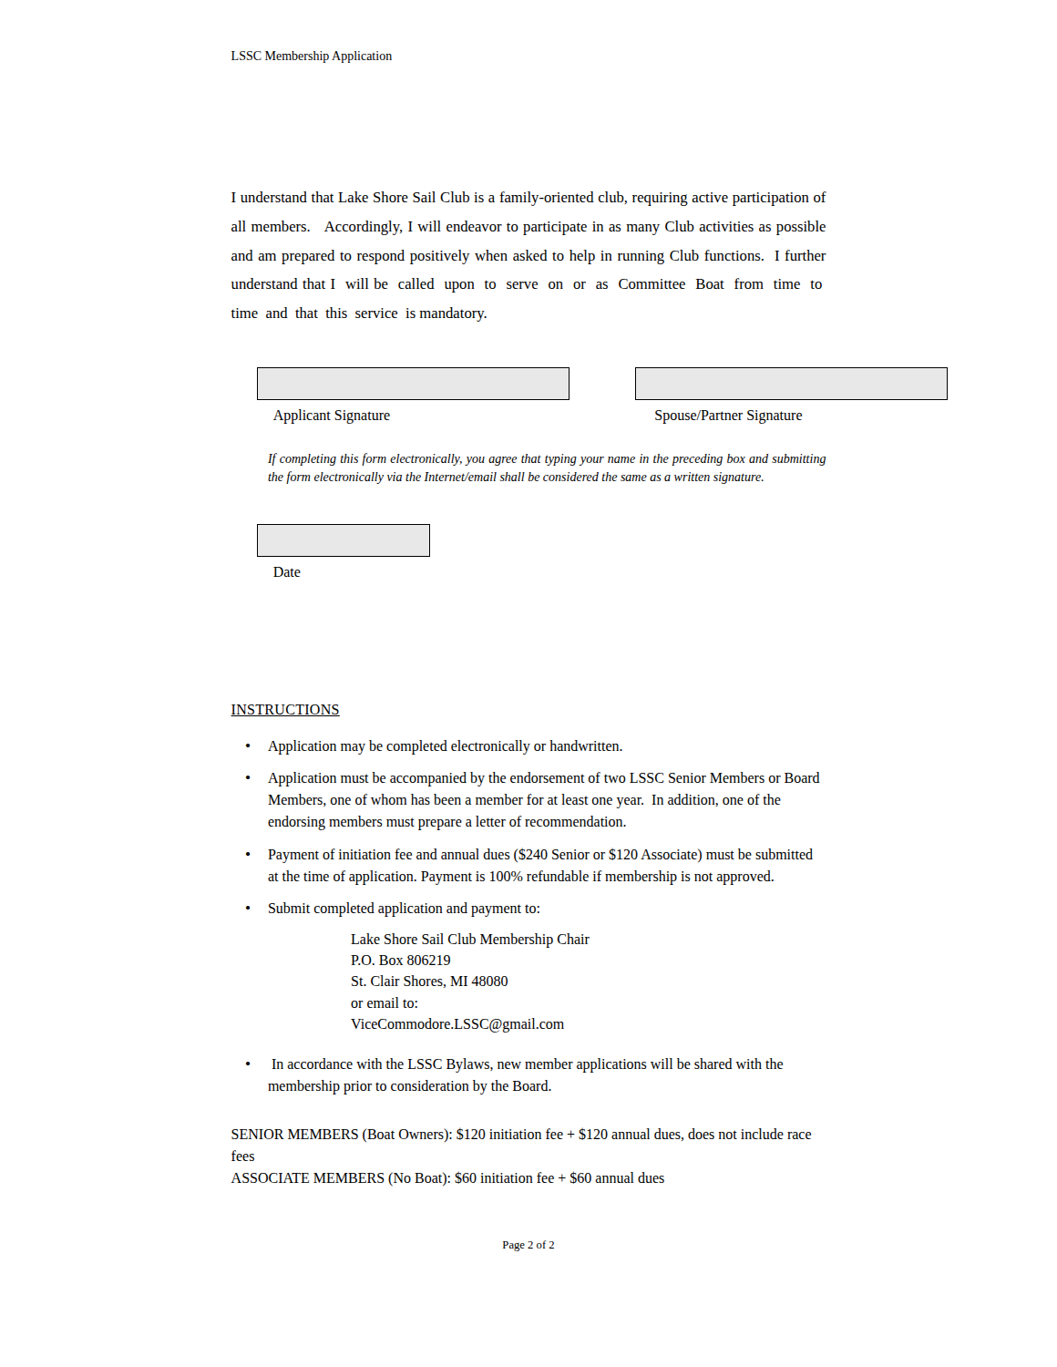LSSC Membership Application
I understand that Lake Shore Sail Club is a family-oriented club, requiring active participation of all members. Accordingly, I will endeavor to participate in as many Club activities as possible and am prepared to respond positively when asked to help in running Club functions. I further understand that I will be called upon to serve on or as Committee Boat from time to time and that this service is mandatory.
Applicant Signature
Spouse/Partner Signature
If completing this form electronically, you agree that typing your name in the preceding box and submitting the form electronically via the Internet/email shall be considered the same as a written signature.
Date
INSTRUCTIONS
Application may be completed electronically or handwritten.
Application must be accompanied by the endorsement of two LSSC Senior Members or Board Members, one of whom has been a member for at least one year. In addition, one of the endorsing members must prepare a letter of recommendation.
Payment of initiation fee and annual dues ($240 Senior or $120 Associate) must be submitted at the time of application. Payment is 100% refundable if membership is not approved.
Submit completed application and payment to:
Lake Shore Sail Club Membership Chair
P.O. Box 806219
St. Clair Shores, MI 48080
or email to:
ViceCommodore.LSSC@gmail.com
In accordance with the LSSC Bylaws, new member applications will be shared with the membership prior to consideration by the Board.
SENIOR MEMBERS (Boat Owners): $120 initiation fee + $120 annual dues, does not include race fees
ASSOCIATE MEMBERS (No Boat): $60 initiation fee + $60 annual dues
Page 2 of 2